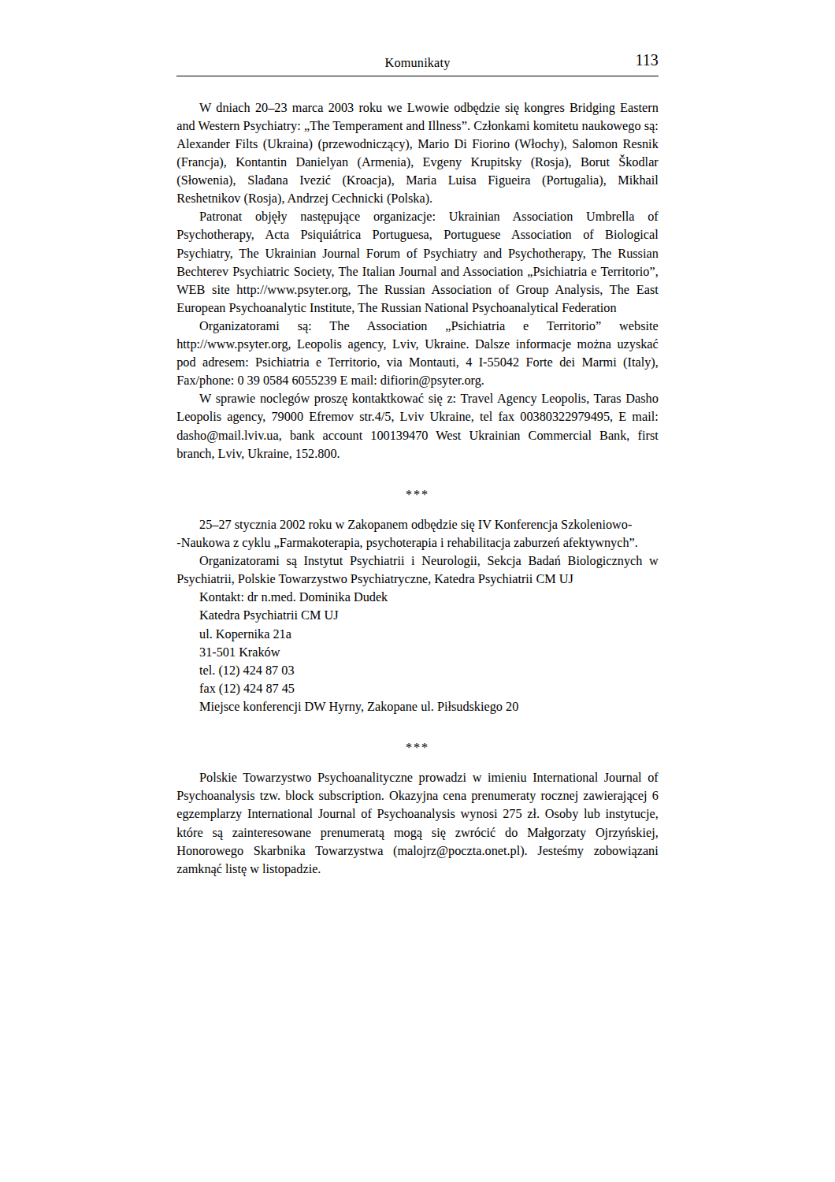Komunikaty 113
W dniach 20–23 marca 2003 roku we Lwowie odbędzie się kongres Bridging Eastern and Western Psychiatry: „The Temperament and Illness”. Członkami komitetu naukowego są: Alexander Filts (Ukraina) (przewodniczący), Mario Di Fiorino (Włochy), Salomon Resnik (Francja), Kontantin Danielyan (Armenia), Evgeny Krupitsky (Rosja), Borut Škodlar (Słowenia), Slađana Ivezić (Kroacja), Maria Luisa Figueira (Portugalia), Mikhail Reshetnikov (Rosja), Andrzej Cechnicki (Polska).
Patronat objęły następujące organizacje: Ukrainian Association Umbrella of Psychotherapy, Acta Psiquiátrica Portuguesa, Portuguese Association of Biological Psychiatry, The Ukrainian Journal Forum of Psychiatry and Psychotherapy, The Russian Bechterev Psychiatric Society, The Italian Journal and Association „Psichiatria e Territorio”, WEB site http://www.psyter.org, The Russian Association of Group Analysis, The East European Psychoanalytic Institute, The Russian National Psychoanalytical Federation
Organizatorami są: The Association „Psichiatria e Territorio” website http://www.psyter.org, Leopolis agency, Lviv, Ukraine. Dalsze informacje można uzyskać pod adresem: Psichiatria e Territorio, via Montauti, 4 I-55042 Forte dei Marmi (Italy), Fax/phone: 0 39 0584 6055239 E mail: difiorin@psyter.org.
W sprawie noclegów proszę kontaktkować się z: Travel Agency Leopolis, Taras Dasho Leopolis agency, 79000 Efremov str.4/5, Lviv Ukraine, tel fax 00380322979495, E mail: dasho@mail.lviv.ua, bank account 100139470 West Ukrainian Commercial Bank, first branch, Lviv, Ukraine, 152.800.
***
25–27 stycznia 2002 roku w Zakopanem odbędzie się IV Konferencja Szkoleniowo-
-Naukowa z cyklu „Farmakoterapia, psychoterapia i rehabilitacja zaburzeń afektywnych”.
Organizatorami są Instytut Psychiatrii i Neurologii, Sekcja Badań Biologicznych w Psychiatrii, Polskie Towarzystwo Psychiatryczne, Katedra Psychiatrii CM UJ
Kontakt: dr n.med. Dominika Dudek
Katedra Psychiatrii CM UJ
ul. Kopernika 21a
31-501 Kraków
tel. (12) 424 87 03
fax (12) 424 87 45
Miejsce konferencji DW Hyrny, Zakopane ul. Piłsudskiego 20
***
Polskie Towarzystwo Psychoanalityczne prowadzi w imieniu International Journal of Psychoanalysis tzw. block subscription. Okazyjna cena prenumeraty rocznej zawierającej 6 egzemplarzy International Journal of Psychoanalysis wynosi 275 zł. Osoby lub instytucje, które są zainteresowane prenumeratą mogą się zwrócić do Małgorzaty Ojrzyńskiej, Honorowego Skarbnika Towarzystwa (malojrz@poczta.onet.pl). Jesteśmy zobowiązani zamknąć listę w listopadzie.